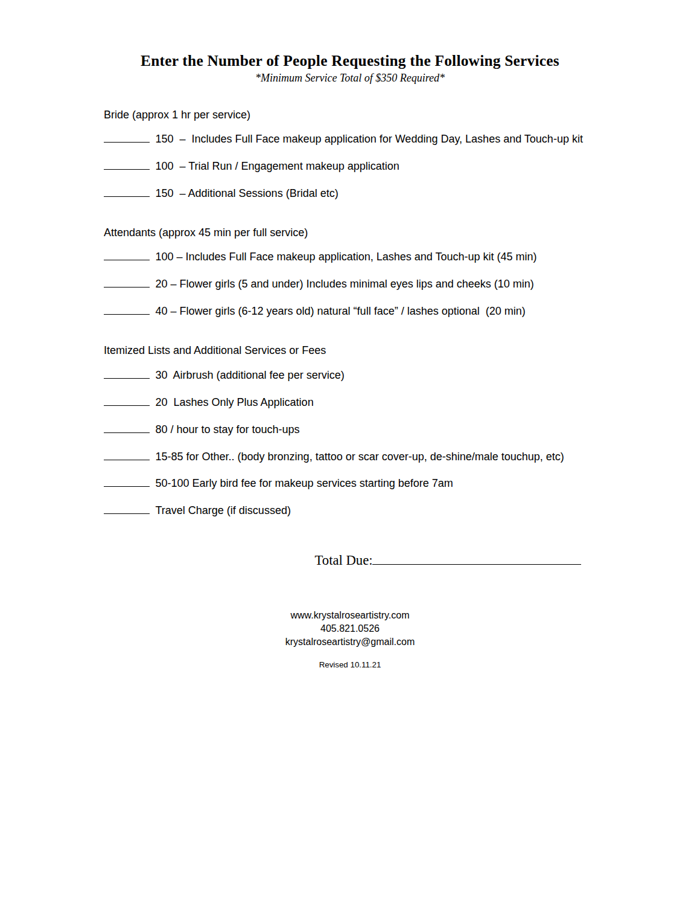Enter the Number of People Requesting the Following Services
*Minimum Service Total of $350 Required*
Bride (approx 1 hr per service)
150 – Includes Full Face makeup application for Wedding Day, Lashes and Touch-up kit
100 – Trial Run / Engagement makeup application
150 – Additional Sessions (Bridal etc)
Attendants (approx 45 min per full service)
100 – Includes Full Face makeup application, Lashes and Touch-up kit (45 min)
20 – Flower girls (5 and under) Includes minimal eyes lips and cheeks (10 min)
40 – Flower girls (6-12 years old) natural “full face” / lashes optional (20 min)
Itemized Lists and Additional Services or Fees
30 Airbrush (additional fee per service)
20 Lashes Only Plus Application
80 / hour to stay for touch-ups
15-85 for Other.. (body bronzing, tattoo or scar cover-up, de-shine/male touchup, etc)
50-100 Early bird fee for makeup services starting before 7am
Travel Charge (if discussed)
Total Due:
www.krystalroseartistry.com
405.821.0526
krystalroseartistry@gmail.com
Revised 10.11.21